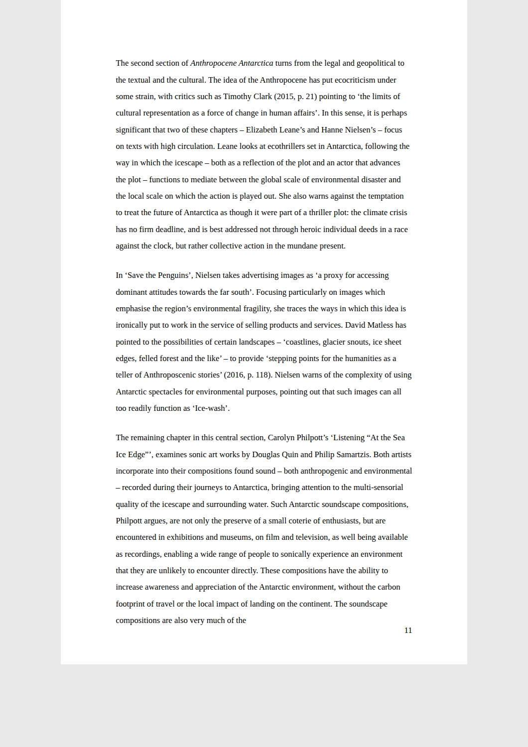The second section of Anthropocene Antarctica turns from the legal and geopolitical to the textual and the cultural. The idea of the Anthropocene has put ecocriticism under some strain, with critics such as Timothy Clark (2015, p. 21) pointing to ‘the limits of cultural representation as a force of change in human affairs’. In this sense, it is perhaps significant that two of these chapters – Elizabeth Leane’s and Hanne Nielsen’s – focus on texts with high circulation. Leane looks at ecothrillers set in Antarctica, following the way in which the icescape – both as a reflection of the plot and an actor that advances the plot – functions to mediate between the global scale of environmental disaster and the local scale on which the action is played out. She also warns against the temptation to treat the future of Antarctica as though it were part of a thriller plot: the climate crisis has no firm deadline, and is best addressed not through heroic individual deeds in a race against the clock, but rather collective action in the mundane present.
In ‘Save the Penguins’, Nielsen takes advertising images as ‘a proxy for accessing dominant attitudes towards the far south’. Focusing particularly on images which emphasise the region’s environmental fragility, she traces the ways in which this idea is ironically put to work in the service of selling products and services. David Matless has pointed to the possibilities of certain landscapes – ‘coastlines, glacier snouts, ice sheet edges, felled forest and the like’ – to provide ‘stepping points for the humanities as a teller of Anthroposcenic stories’ (2016, p. 118). Nielsen warns of the complexity of using Antarctic spectacles for environmental purposes, pointing out that such images can all too readily function as ‘Ice-wash’.
The remaining chapter in this central section, Carolyn Philpott’s ‘Listening “At the Sea Ice Edge”’, examines sonic art works by Douglas Quin and Philip Samartzis. Both artists incorporate into their compositions found sound – both anthropogenic and environmental – recorded during their journeys to Antarctica, bringing attention to the multi-sensorial quality of the icescape and surrounding water. Such Antarctic soundscape compositions, Philpott argues, are not only the preserve of a small coterie of enthusiasts, but are encountered in exhibitions and museums, on film and television, as well being available as recordings, enabling a wide range of people to sonically experience an environment that they are unlikely to encounter directly. These compositions have the ability to increase awareness and appreciation of the Antarctic environment, without the carbon footprint of travel or the local impact of landing on the continent. The soundscape compositions are also very much of the
11